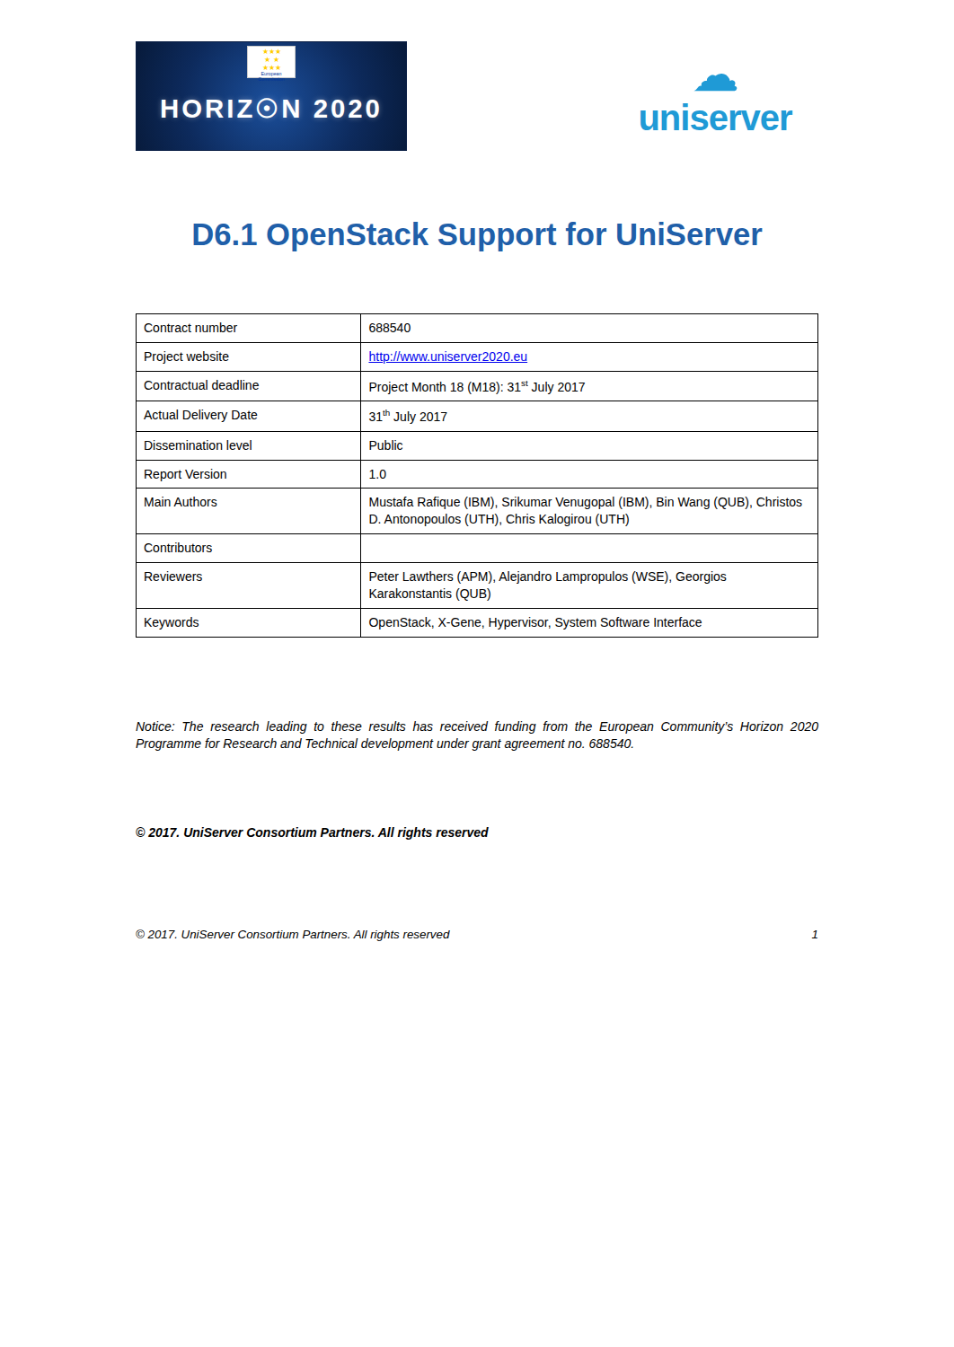★ ★ ★
★ ★
★ ★ ★ European
Commission
HORIZ☉N 2020
☁
uniserver
D6.1 OpenStack Support for UniServer
| Contract number | 688540 |
| Project website | http://www.uniserver2020.eu |
| Contractual deadline | Project Month 18 (M18): 31 st July 2017 |
| Actual Delivery Date | 31 th July 2017 |
| Dissemination level | Public |
| Report Version | 1.0 |
| Main Authors | Mustafa Rafique (IBM), Srikumar Venugopal (IBM), Bin Wang (QUB), Christos D. Antonopoulos (UTH), Chris Kalogirou (UTH) |
| Contributors | |
| Reviewers | Peter Lawthers (APM), Alejandro Lampropulos (WSE), Georgios Karakonstantis (QUB) |
| Keywords | OpenStack, X-Gene, Hypervisor, System Software Interface |
Notice: The research leading to these results has received funding from the European Community’s Horizon 2020 Programme for Research and Technical development under grant agreement no. 688540.
© 2017. UniServer Consortium Partners. All rights reserved
© 2017. UniServer Consortium Partners. All rights reserved 1